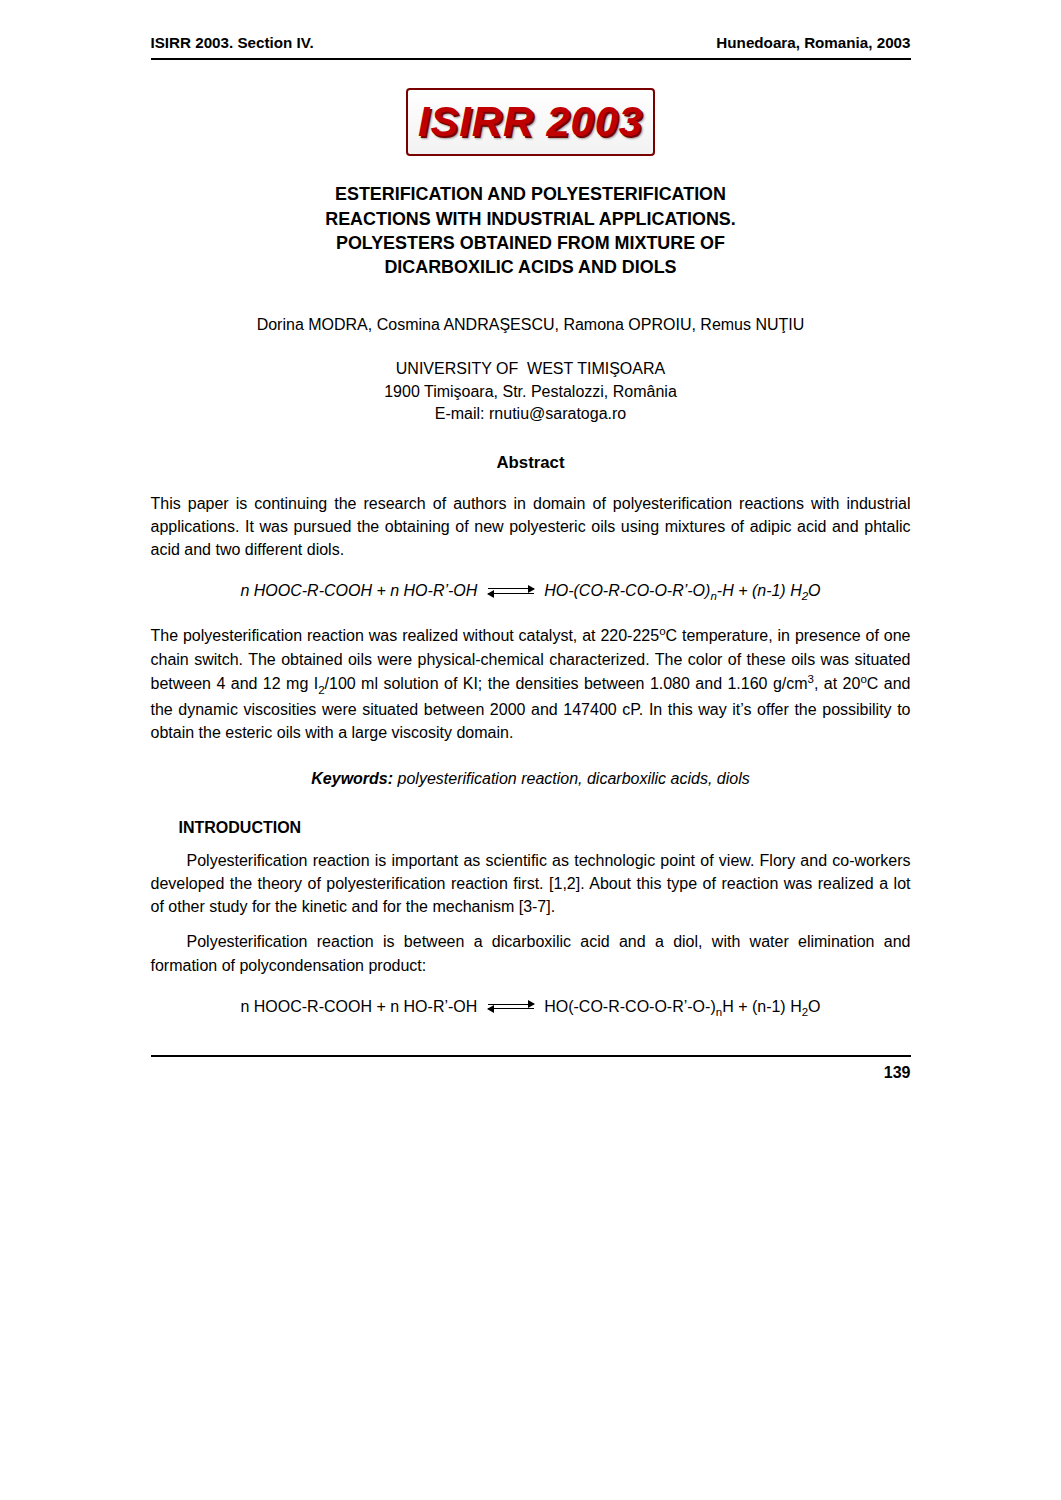ISIRR 2003. Section IV. Hunedoara, Romania, 2003
ISIRR 2003
Esterification and Polyesterification
Reactions with Industrial Applications.
Polyesters Obtained from Mixture of
Dicarboxilic Acids and Diols
Dorina MODRA, Cosmina ANDRAŞESCU, Ramona OPROIU, Remus NUŢIU
UNIVERSITY OF WEST TIMIŞOARA
1900 Timişoara, Str. Pestalozzi, România
E-mail: rnutiu@saratoga.ro
Abstract
This paper is continuing the research of authors in domain of polyesterification reactions with industrial applications. It was pursued the obtaining of new polyesteric oils using mixtures of adipic acid and phtalic acid and two different diols.
n HOOC-R-COOH + n HO-R’-OH HO-(CO-R-CO-O-R’-O)n-H + (n-1) H2O
The polyesterification reaction was realized without catalyst, at 220-225oC temperature, in presence of one chain switch. The obtained oils were physical-chemical characterized. The color of these oils was situated between 4 and 12 mg I2/100 ml solution of KI; the densities between 1.080 and 1.160 g/cm3, at 20oC and the dynamic viscosities were situated between 2000 and 147400 cP. In this way it’s offer the possibility to obtain the esteric oils with a large viscosity domain.
Keywords: polyesterification reaction, dicarboxilic acids, diols
INTRODUCTION
Polyesterification reaction is important as scientific as technologic point of view. Flory and co-workers developed the theory of polyesterification reaction first. [1,2]. About this type of reaction was realized a lot of other study for the kinetic and for the mechanism [3-7].
Polyesterification reaction is between a dicarboxilic acid and a diol, with water elimination and formation of polycondensation product:
n HOOC-R-COOH + n HO-R’-OH HO(-CO-R-CO-O-R’-O-)nH + (n-1) H2O
139